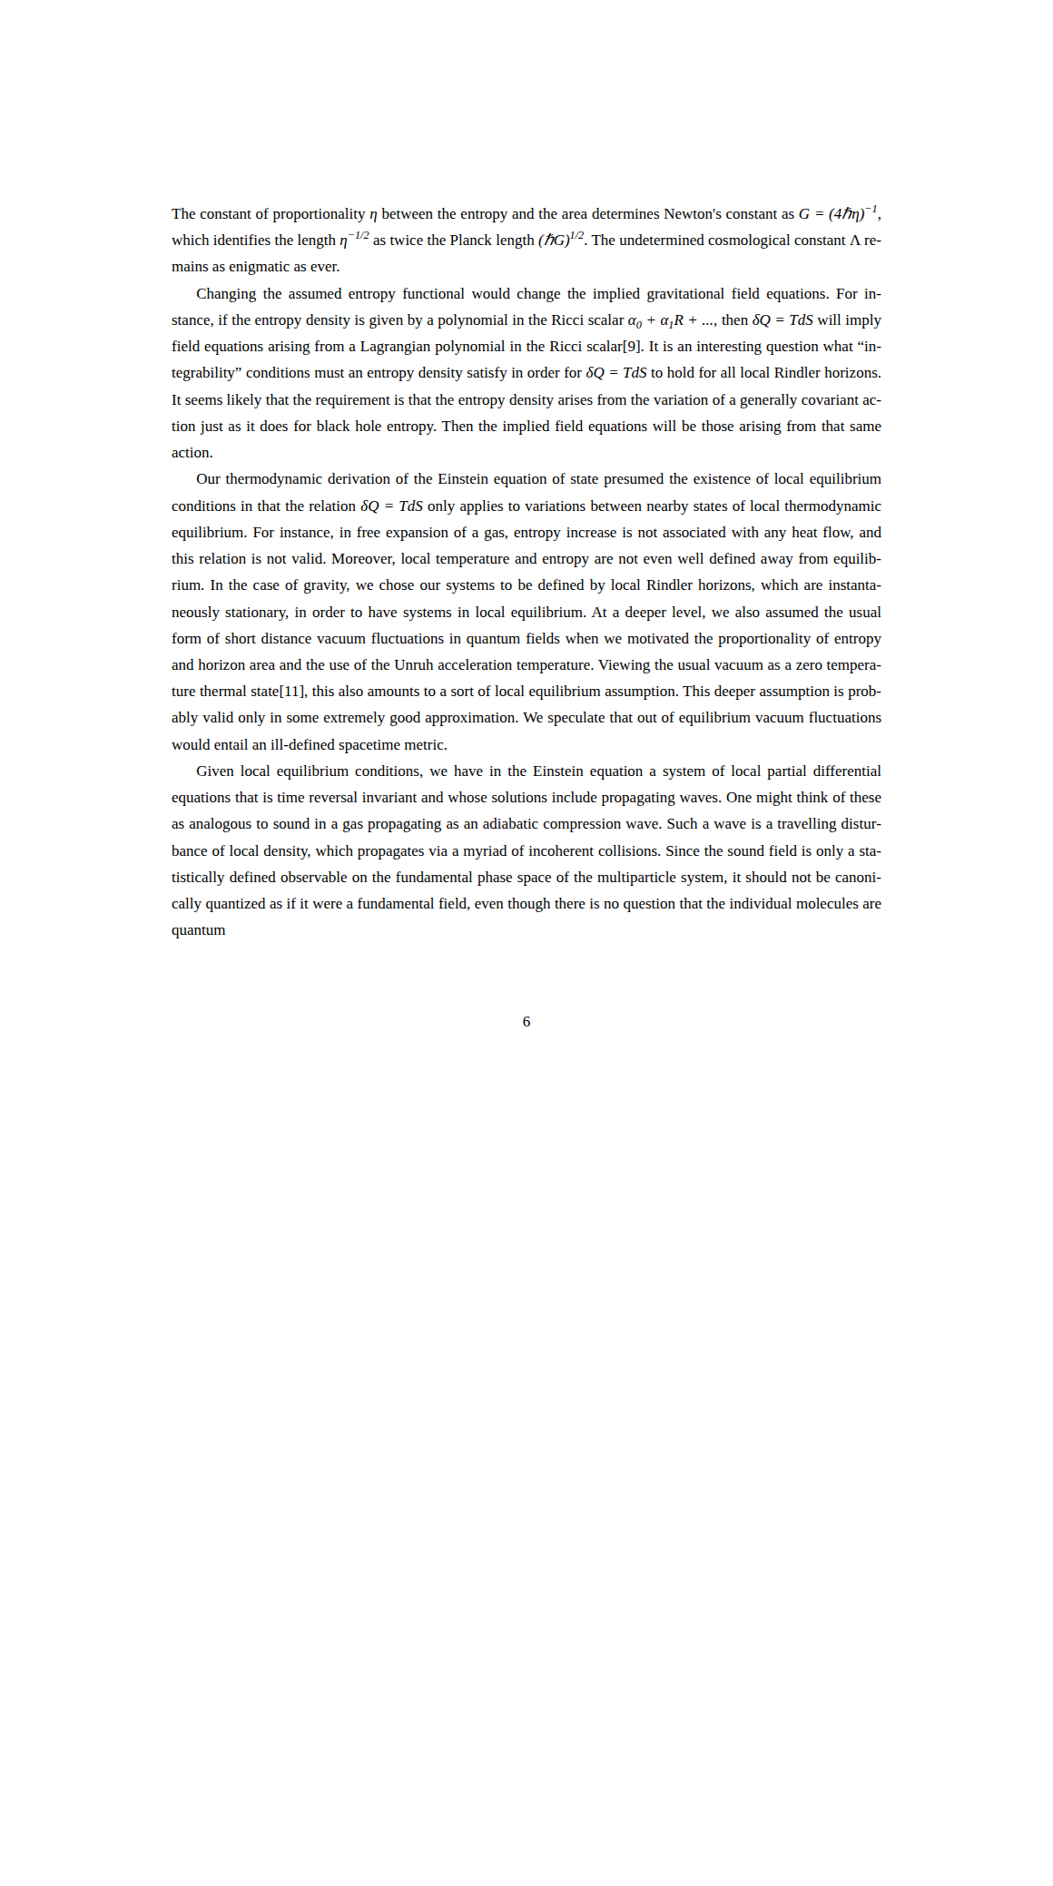The constant of proportionality η between the entropy and the area determines Newton's constant as G = (4ℏη)−1, which identifies the length η−1/2 as twice the Planck length (ℏG)1/2. The undetermined cosmological constant Λ remains as enigmatic as ever.
Changing the assumed entropy functional would change the implied gravitational field equations. For instance, if the entropy density is given by a polynomial in the Ricci scalar α0 + α1R + ..., then δQ = TdS will imply field equations arising from a Lagrangian polynomial in the Ricci scalar[9]. It is an interesting question what “integrability” conditions must an entropy density satisfy in order for δQ = TdS to hold for all local Rindler horizons. It seems likely that the requirement is that the entropy density arises from the variation of a generally covariant action just as it does for black hole entropy. Then the implied field equations will be those arising from that same action.
Our thermodynamic derivation of the Einstein equation of state presumed the existence of local equilibrium conditions in that the relation δQ = TdS only applies to variations between nearby states of local thermodynamic equilibrium. For instance, in free expansion of a gas, entropy increase is not associated with any heat flow, and this relation is not valid. Moreover, local temperature and entropy are not even well defined away from equilibrium. In the case of gravity, we chose our systems to be defined by local Rindler horizons, which are instantaneously stationary, in order to have systems in local equilibrium. At a deeper level, we also assumed the usual form of short distance vacuum fluctuations in quantum fields when we motivated the proportionality of entropy and horizon area and the use of the Unruh acceleration temperature. Viewing the usual vacuum as a zero temperature thermal state[11], this also amounts to a sort of local equilibrium assumption. This deeper assumption is probably valid only in some extremely good approximation. We speculate that out of equilibrium vacuum fluctuations would entail an ill-defined spacetime metric.
Given local equilibrium conditions, we have in the Einstein equation a system of local partial differential equations that is time reversal invariant and whose solutions include propagating waves. One might think of these as analogous to sound in a gas propagating as an adiabatic compression wave. Such a wave is a travelling disturbance of local density, which propagates via a myriad of incoherent collisions. Since the sound field is only a statistically defined observable on the fundamental phase space of the multiparticle system, it should not be canonically quantized as if it were a fundamental field, even though there is no question that the individual molecules are quantum
6